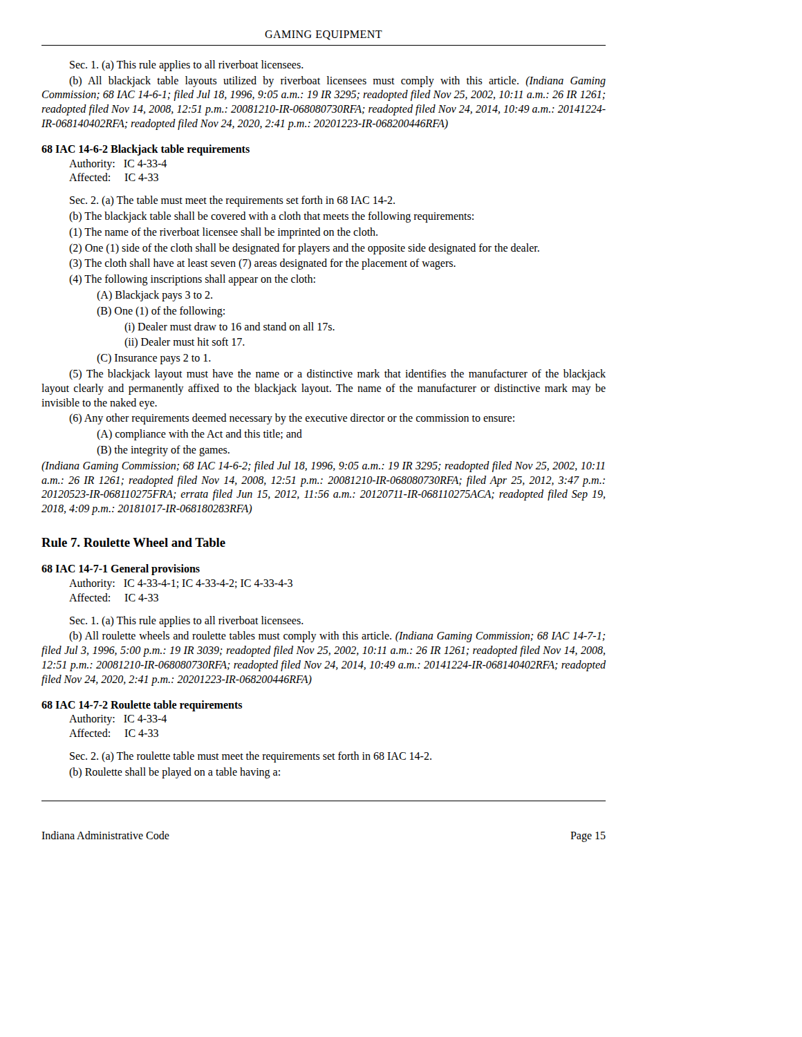GAMING EQUIPMENT
Sec. 1. (a) This rule applies to all riverboat licensees.
(b) All blackjack table layouts utilized by riverboat licensees must comply with this article. (Indiana Gaming Commission; 68 IAC 14-6-1; filed Jul 18, 1996, 9:05 a.m.: 19 IR 3295; readopted filed Nov 25, 2002, 10:11 a.m.: 26 IR 1261; readopted filed Nov 14, 2008, 12:51 p.m.: 20081210-IR-068080730RFA; readopted filed Nov 24, 2014, 10:49 a.m.: 20141224-IR-068140402RFA; readopted filed Nov 24, 2020, 2:41 p.m.: 20201223-IR-068200446RFA)
68 IAC 14-6-2 Blackjack table requirements
Authority: IC 4-33-4
Affected: IC 4-33
Sec. 2. (a) The table must meet the requirements set forth in 68 IAC 14-2.
(b) The blackjack table shall be covered with a cloth that meets the following requirements:
(1) The name of the riverboat licensee shall be imprinted on the cloth.
(2) One (1) side of the cloth shall be designated for players and the opposite side designated for the dealer.
(3) The cloth shall have at least seven (7) areas designated for the placement of wagers.
(4) The following inscriptions shall appear on the cloth:
(A) Blackjack pays 3 to 2.
(B) One (1) of the following:
(i) Dealer must draw to 16 and stand on all 17s.
(ii) Dealer must hit soft 17.
(C) Insurance pays 2 to 1.
(5) The blackjack layout must have the name or a distinctive mark that identifies the manufacturer of the blackjack layout clearly and permanently affixed to the blackjack layout. The name of the manufacturer or distinctive mark may be invisible to the naked eye.
(6) Any other requirements deemed necessary by the executive director or the commission to ensure:
(A) compliance with the Act and this title; and
(B) the integrity of the games.
(Indiana Gaming Commission; 68 IAC 14-6-2; filed Jul 18, 1996, 9:05 a.m.: 19 IR 3295; readopted filed Nov 25, 2002, 10:11 a.m.: 26 IR 1261; readopted filed Nov 14, 2008, 12:51 p.m.: 20081210-IR-068080730RFA; filed Apr 25, 2012, 3:47 p.m.: 20120523-IR-068110275FRA; errata filed Jun 15, 2012, 11:56 a.m.: 20120711-IR-068110275ACA; readopted filed Sep 19, 2018, 4:09 p.m.: 20181017-IR-068180283RFA)
Rule 7. Roulette Wheel and Table
68 IAC 14-7-1 General provisions
Authority: IC 4-33-4-1; IC 4-33-4-2; IC 4-33-4-3
Affected: IC 4-33
Sec. 1. (a) This rule applies to all riverboat licensees.
(b) All roulette wheels and roulette tables must comply with this article. (Indiana Gaming Commission; 68 IAC 14-7-1; filed Jul 3, 1996, 5:00 p.m.: 19 IR 3039; readopted filed Nov 25, 2002, 10:11 a.m.: 26 IR 1261; readopted filed Nov 14, 2008, 12:51 p.m.: 20081210-IR-068080730RFA; readopted filed Nov 24, 2014, 10:49 a.m.: 20141224-IR-068140402RFA; readopted filed Nov 24, 2020, 2:41 p.m.: 20201223-IR-068200446RFA)
68 IAC 14-7-2 Roulette table requirements
Authority: IC 4-33-4
Affected: IC 4-33
Sec. 2. (a) The roulette table must meet the requirements set forth in 68 IAC 14-2.
(b) Roulette shall be played on a table having a:
Indiana Administrative Code Page 15